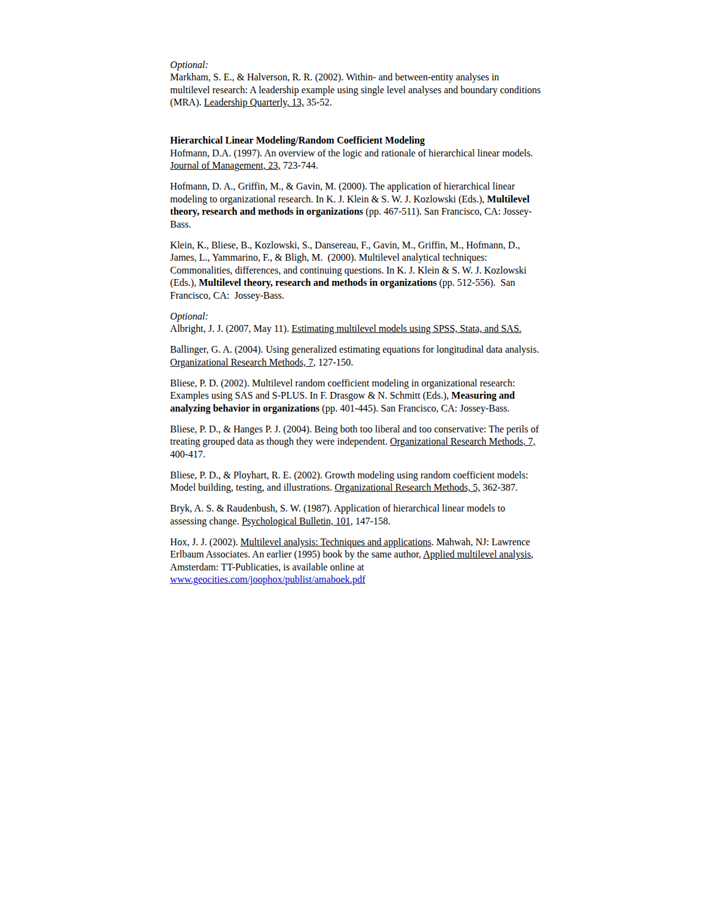Optional:
Markham, S. E., & Halverson, R. R. (2002). Within- and between-entity analyses in multilevel research: A leadership example using single level analyses and boundary conditions (MRA). Leadership Quarterly, 13, 35-52.
Hierarchical Linear Modeling/Random Coefficient Modeling
Hofmann, D.A. (1997). An overview of the logic and rationale of hierarchical linear models. Journal of Management, 23, 723-744.
Hofmann, D. A., Griffin, M., & Gavin, M. (2000). The application of hierarchical linear modeling to organizational research. In K. J. Klein & S. W. J. Kozlowski (Eds.), Multilevel theory, research and methods in organizations (pp. 467-511). San Francisco, CA: Jossey-Bass.
Klein, K., Bliese, B., Kozlowski, S., Dansereau, F., Gavin, M., Griffin, M., Hofmann, D., James, L., Yammarino, F., & Bligh, M. (2000). Multilevel analytical techniques: Commonalities, differences, and continuing questions. In K. J. Klein & S. W. J. Kozlowski (Eds.), Multilevel theory, research and methods in organizations (pp. 512-556). San Francisco, CA: Jossey-Bass.
Optional:
Albright, J. J. (2007, May 11). Estimating multilevel models using SPSS, Stata, and SAS.
Ballinger, G. A. (2004). Using generalized estimating equations for longitudinal data analysis. Organizational Research Methods, 7, 127-150.
Bliese, P. D. (2002). Multilevel random coefficient modeling in organizational research: Examples using SAS and S-PLUS. In F. Drasgow & N. Schmitt (Eds.), Measuring and analyzing behavior in organizations (pp. 401-445). San Francisco, CA: Jossey-Bass.
Bliese, P. D., & Hanges P. J. (2004). Being both too liberal and too conservative: The perils of treating grouped data as though they were independent. Organizational Research Methods, 7, 400-417.
Bliese, P. D., & Ployhart, R. E. (2002). Growth modeling using random coefficient models: Model building, testing, and illustrations. Organizational Research Methods, 5, 362-387.
Bryk, A. S. & Raudenbush, S. W. (1987). Application of hierarchical linear models to assessing change. Psychological Bulletin, 101, 147-158.
Hox, J. J. (2002). Multilevel analysis: Techniques and applications. Mahwah, NJ: Lawrence Erlbaum Associates. An earlier (1995) book by the same author, Applied multilevel analysis, Amsterdam: TT-Publicaties, is available online at www.geocities.com/joophox/publist/amaboek.pdf